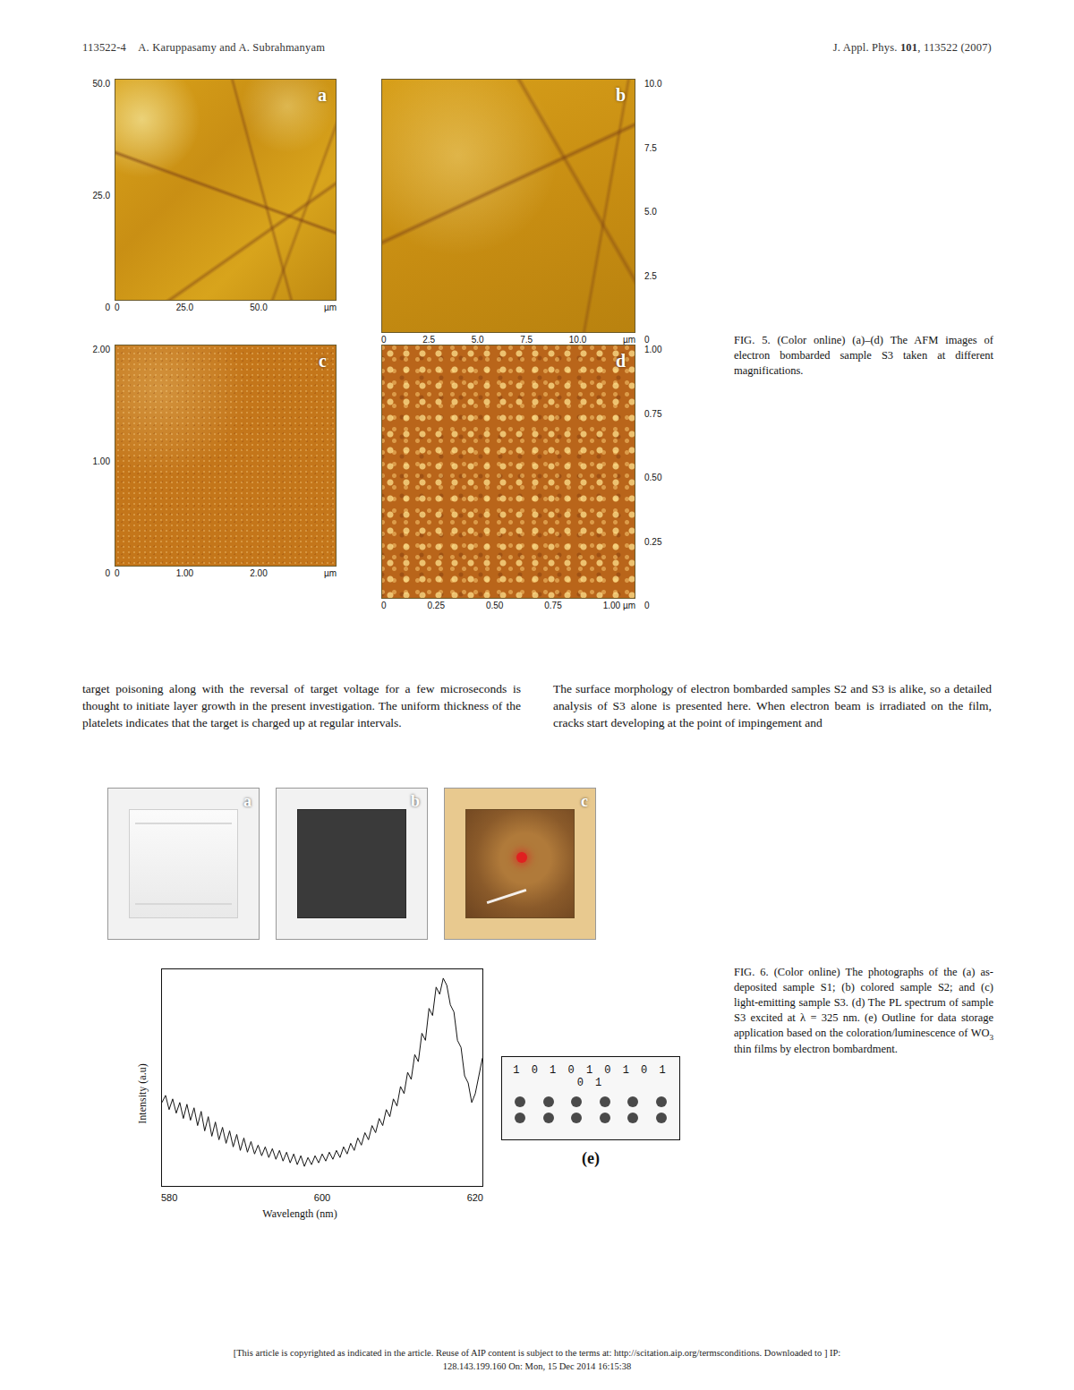113522-4 A. Karuppasamy and A. Subrahmanyam J. Appl. Phys. 101, 113522 (2007)
50.0 25.0 0
a
025.050.0 µm
b
10.0 7.5 5.0 2.5 0
02.55.07.510.0 µm
2.00 1.00 0
c
01.002.00 µm
d
1.00 0.75 0.50 0.25 0
00.250.500.751.00 µm
FIG. 5. (Color online) (a)–(d) The AFM images of electron bombarded sample S3 taken at different magnifications.
target poisoning along with the reversal of target voltage for a few microseconds is thought to initiate layer growth in the present investigation. The uniform thickness of the platelets indicates that the target is charged up at regular intervals.
The surface morphology of electron bombarded samples S2 and S3 is alike, so a detailed analysis of S3 alone is presented here. When electron beam is irradiated on the film, cracks start developing at the point of impingement and
a
b
c
d Intensity (a.u)
580600620
Wavelength (nm)
1 0 1 0 1 0 1 0 1 0 1
(e)
FIG. 6. (Color online) The photographs of the (a) as-deposited sample S1; (b) colored sample S2; and (c) light-emitting sample S3. (d) The PL spectrum of sample S3 excited at λ = 325 nm. (e) Outline for data storage application based on the coloration/luminescence of WO3 thin films by electron bombardment.
[This article is copyrighted as indicated in the article. Reuse of AIP content is subject to the terms at: http://scitation.aip.org/termsconditions. Downloaded to ] IP:
128.143.199.160 On: Mon, 15 Dec 2014 16:15:38